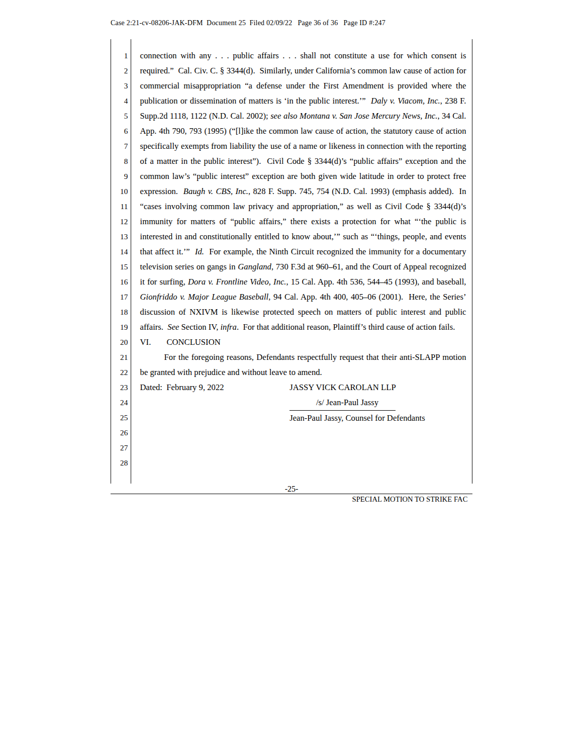Case 2:21-cv-08206-JAK-DFM Document 25 Filed 02/09/22 Page 36 of 36 Page ID #:247
1
2
3
4
5
6
7
8
9
10
11
12
13
14
15
16
17
18
19
20
21
22
23
24
25
26
27
28
connection with any . . . public affairs . . . shall not constitute a use for which consent is required.” Cal. Civ. C. § 3344(d). Similarly, under California’s common law cause of action for commercial misappropriation “a defense under the First Amendment is provided where the publication or dissemination of matters is ‘in the public interest.’” Daly v. Viacom, Inc., 238 F. Supp.2d 1118, 1122 (N.D. Cal. 2002); see also Montana v. San Jose Mercury News, Inc., 34 Cal. App. 4th 790, 793 (1995) (“[l]ike the common law cause of action, the statutory cause of action specifically exempts from liability the use of a name or likeness in connection with the reporting of a matter in the public interest”). Civil Code § 3344(d)’s “public affairs” exception and the common law’s “public interest” exception are both given wide latitude in order to protect free expression. Baugh v. CBS, Inc., 828 F. Supp. 745, 754 (N.D. Cal. 1993) (emphasis added). In “cases involving common law privacy and appropriation,” as well as Civil Code § 3344(d)’s immunity for matters of “public affairs,” there exists a protection for what “‘the public is interested in and constitutionally entitled to know about,’” such as “‘things, people, and events that affect it.’” Id. For example, the Ninth Circuit recognized the immunity for a documentary television series on gangs in Gangland, 730 F.3d at 960–61, and the Court of Appeal recognized it for surfing, Dora v. Frontline Video, Inc., 15 Cal. App. 4th 536, 544–45 (1993), and baseball, Gionfriddo v. Major League Baseball, 94 Cal. App. 4th 400, 405–06 (2001). Here, the Series’ discussion of NXIVM is likewise protected speech on matters of public interest and public affairs. See Section IV, infra. For that additional reason, Plaintiff’s third cause of action fails.
VI. CONCLUSION
For the foregoing reasons, Defendants respectfully request that their anti-SLAPP motion be granted with prejudice and without leave to amend.
Dated: February 9, 2022
JASSY VICK CAROLAN LLP
/s/ Jean-Paul Jassy
Jean-Paul Jassy, Counsel for Defendants
-25-
SPECIAL MOTION TO STRIKE FAC